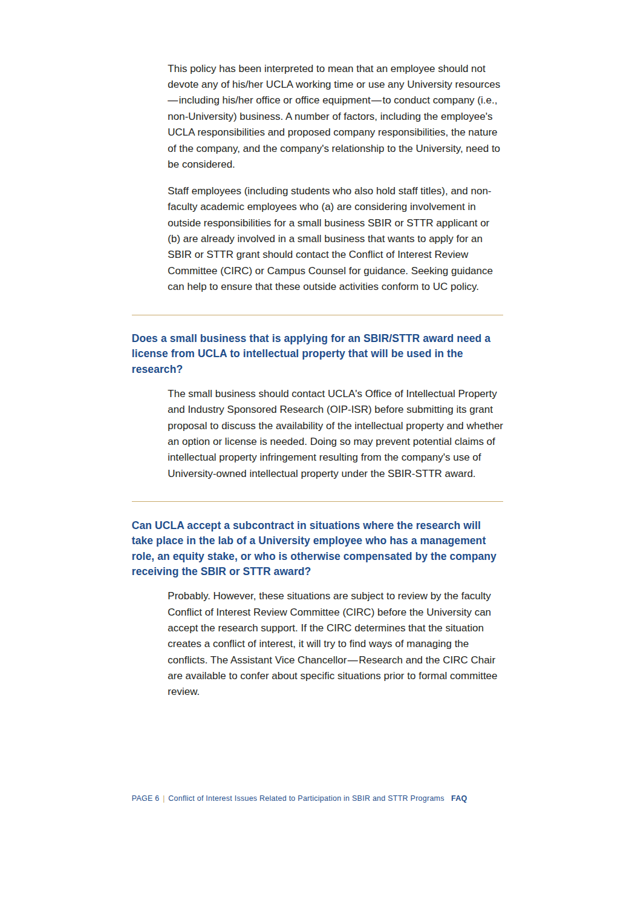This policy has been interpreted to mean that an employee should not devote any of his/her UCLA working time or use any University resources — including his/her office or office equipment — to conduct company (i.e., non-University) business. A number of factors, including the employee's UCLA responsibilities and proposed company responsibilities, the nature of the company, and the company's relationship to the University, need to be considered.
Staff employees (including students who also hold staff titles), and non-faculty academic employees who (a) are considering involvement in outside responsibilities for a small business SBIR or STTR applicant or (b) are already involved in a small business that wants to apply for an SBIR or STTR grant should contact the Conflict of Interest Review Committee (CIRC) or Campus Counsel for guidance. Seeking guidance can help to ensure that these outside activities conform to UC policy.
Does a small business that is applying for an SBIR/STTR award need a license from UCLA to intellectual property that will be used in the research?
The small business should contact UCLA's Office of Intellectual Property and Industry Sponsored Research (OIP-ISR) before submitting its grant proposal to discuss the availability of the intellectual property and whether an option or license is needed. Doing so may prevent potential claims of intellectual property infringement resulting from the company's use of University-owned intellectual property under the SBIR-STTR award.
Can UCLA accept a subcontract in situations where the research will take place in the lab of a University employee who has a management role, an equity stake, or who is otherwise compensated by the company receiving the SBIR or STTR award?
Probably. However, these situations are subject to review by the faculty Conflict of Interest Review Committee (CIRC) before the University can accept the research support. If the CIRC determines that the situation creates a conflict of interest, it will try to find ways of managing the conflicts. The Assistant Vice Chancellor — Research and the CIRC Chair are available to confer about specific situations prior to formal committee review.
PAGE 6|Conflict of Interest Issues Related to Participation in SBIR and STTR Programs FAQ